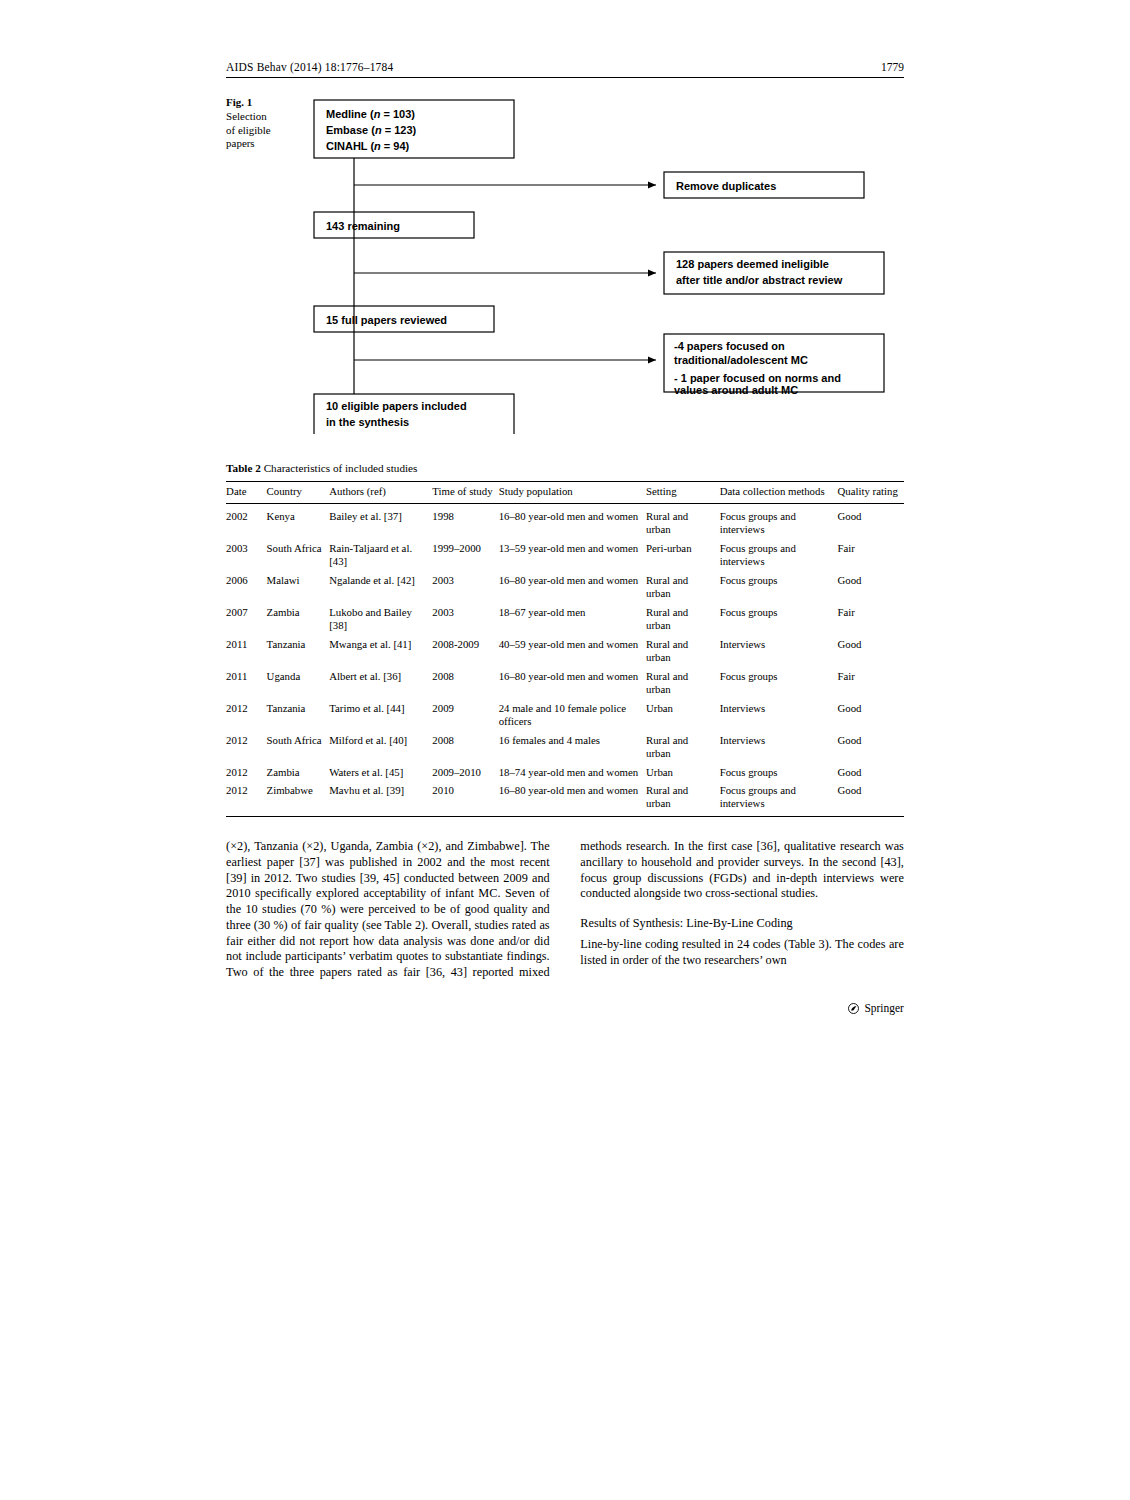AIDS Behav (2014) 18:1776–1784
1779
Fig. 1 Selection of eligible papers
Medline (n = 103) Embase (n = 123) CINAHL (n = 94) Remove duplicates 143 remaining 128 papers deemed ineligible after title and/or abstract review 15 full papers reviewed -4 papers focused on traditional/adolescent MC - 1 paper focused on norms and values around adult MC 10 eligible papers included in the synthesis
Table 2 Characteristics of included studies
| Date | Country | Authors (ref) | Time of study | Study population | Setting | Data collection methods | Quality rating |
| --- | --- | --- | --- | --- | --- | --- | --- |
| 2002 | Kenya | Bailey et al. [37] | 1998 | 16–80 year-old men and women | Rural and urban | Focus groups and interviews | Good |
| 2003 | South Africa | Rain-Taljaard et al. [43] | 1999–2000 | 13–59 year-old men and women | Peri-urban | Focus groups and interviews | Fair |
| 2006 | Malawi | Ngalande et al. [42] | 2003 | 16–80 year-old men and women | Rural and urban | Focus groups | Good |
| 2007 | Zambia | Lukobo and Bailey [38] | 2003 | 18–67 year-old men | Rural and urban | Focus groups | Fair |
| 2011 | Tanzania | Mwanga et al. [41] | 2008-2009 | 40–59 year-old men and women | Rural and urban | Interviews | Good |
| 2011 | Uganda | Albert et al. [36] | 2008 | 16–80 year-old men and women | Rural and urban | Focus groups | Fair |
| 2012 | Tanzania | Tarimo et al. [44] | 2009 | 24 male and 10 female police officers | Urban | Interviews | Good |
| 2012 | South Africa | Milford et al. [40] | 2008 | 16 females and 4 males | Rural and urban | Interviews | Good |
| 2012 | Zambia | Waters et al. [45] | 2009–2010 | 18–74 year-old men and women | Urban | Focus groups | Good |
| 2012 | Zimbabwe | Mavhu et al. [39] | 2010 | 16–80 year-old men and women | Rural and urban | Focus groups and interviews | Good |
(×2), Tanzania (×2), Uganda, Zambia (×2), and Zimbabwe]. The earliest paper [37] was published in 2002 and the most recent [39] in 2012. Two studies [39, 45] conducted between 2009 and 2010 specifically explored acceptability of infant MC. Seven of the 10 studies (70 %) were perceived to be of good quality and three (30 %) of fair quality (see Table 2). Overall, studies rated as fair either did not report how data analysis was done and/or did not include participants’ verbatim quotes to substantiate findings. Two of the three papers rated as fair [36, 43] reported mixed methods research. In the first case [36], qualitative research was ancillary to household and provider surveys. In the second [43], focus group discussions (FGDs) and in-depth interviews were conducted alongside two cross-sectional studies.
Results of Synthesis: Line-By-Line Coding
Line-by-line coding resulted in 24 codes (Table 3). The codes are listed in order of the two researchers’ own
Springer